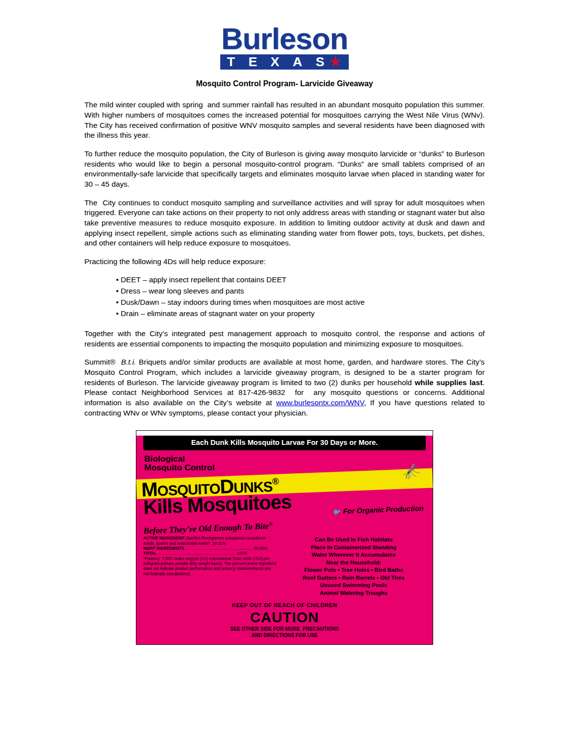Burleson
T E X A S★
Mosquito Control Program- Larvicide Giveaway
The mild winter coupled with spring and summer rainfall has resulted in an abundant mosquito population this summer. With higher numbers of mosquitoes comes the increased potential for mosquitoes carrying the West Nile Virus (WNv). The City has received confirmation of positive WNV mosquito samples and several residents have been diagnosed with the illness this year.
To further reduce the mosquito population, the City of Burleson is giving away mosquito larvicide or “dunks” to Burleson residents who would like to begin a personal mosquito-control program. “Dunks” are small tablets comprised of an environmentally-safe larvicide that specifically targets and eliminates mosquito larvae when placed in standing water for 30 – 45 days.
The City continues to conduct mosquito sampling and surveillance activities and will spray for adult mosquitoes when triggered. Everyone can take actions on their property to not only address areas with standing or stagnant water but also take preventive measures to reduce mosquito exposure. In addition to limiting outdoor activity at dusk and dawn and applying insect repellent, simple actions such as eliminating standing water from flower pots, toys, buckets, pet dishes, and other containers will help reduce exposure to mosquitoes.
Practicing the following 4Ds will help reduce exposure:
DEET – apply insect repellent that contains DEET
Dress – wear long sleeves and pants
Dusk/Dawn – stay indoors during times when mosquitoes are most active
Drain – eliminate areas of stagnant water on your property
Together with the City’s integrated pest management approach to mosquito control, the response and actions of residents are essential components to impacting the mosquito population and minimizing exposure to mosquitoes.
Summit® B.t.i. Briquets and/or similar products are available at most home, garden, and hardware stores. The City’s Mosquito Control Program, which includes a larvicide giveaway program, is designed to be a starter program for residents of Burleson. The larvicide giveaway program is limited to two (2) dunks per household while supplies last. Please contact Neighborhood Services at 817-426-9832 for any mosquito questions or concerns. Additional information is also available on the City’s website at www.burlesontx.com/WNV, If you have questions related to contracting WNv or WNv symptoms, please contact your physician.
Each Dunk Kills Mosquito Larvae For 30 Days or More.
Biological
Mosquito Control
🦟
MOSQUITODUNKS®
Kills Mosquitoes
🐦 For Organic Production
Before They’re Old Enough To Bite®
ACTIVE INGREDIENT: Bacillus thuringiensis subspecies israelensis solids, spores and insecticidal toxins*. 10.31%
INERT INGREDIENTS ................................................. 89.69%
TOTAL ......................................................... 100%
*Potency: 7,000 Aedes aegypti (AA) International Toxic Units (ITU) per milligram primary powder (Dry weight basis). The percent active ingredient does not indicate product performance and potency measurements are not federally standardized.
Can Be Used In Fish Habitats
Place In Containerized Standing
Water Wherever It Accumulates
Near the Household:
Flower Pots • Tree Holes • Bird Baths
Roof Gutters • Rain Barrels • Old Tires
Unused Swimming Pools
Animal Watering Troughs
KEEP OUT OF REACH OF CHILDREN
CAUTION
SEE OTHER SIDE FOR MORE PRECAUTIONS
AND DIRECTIONS FOR USE